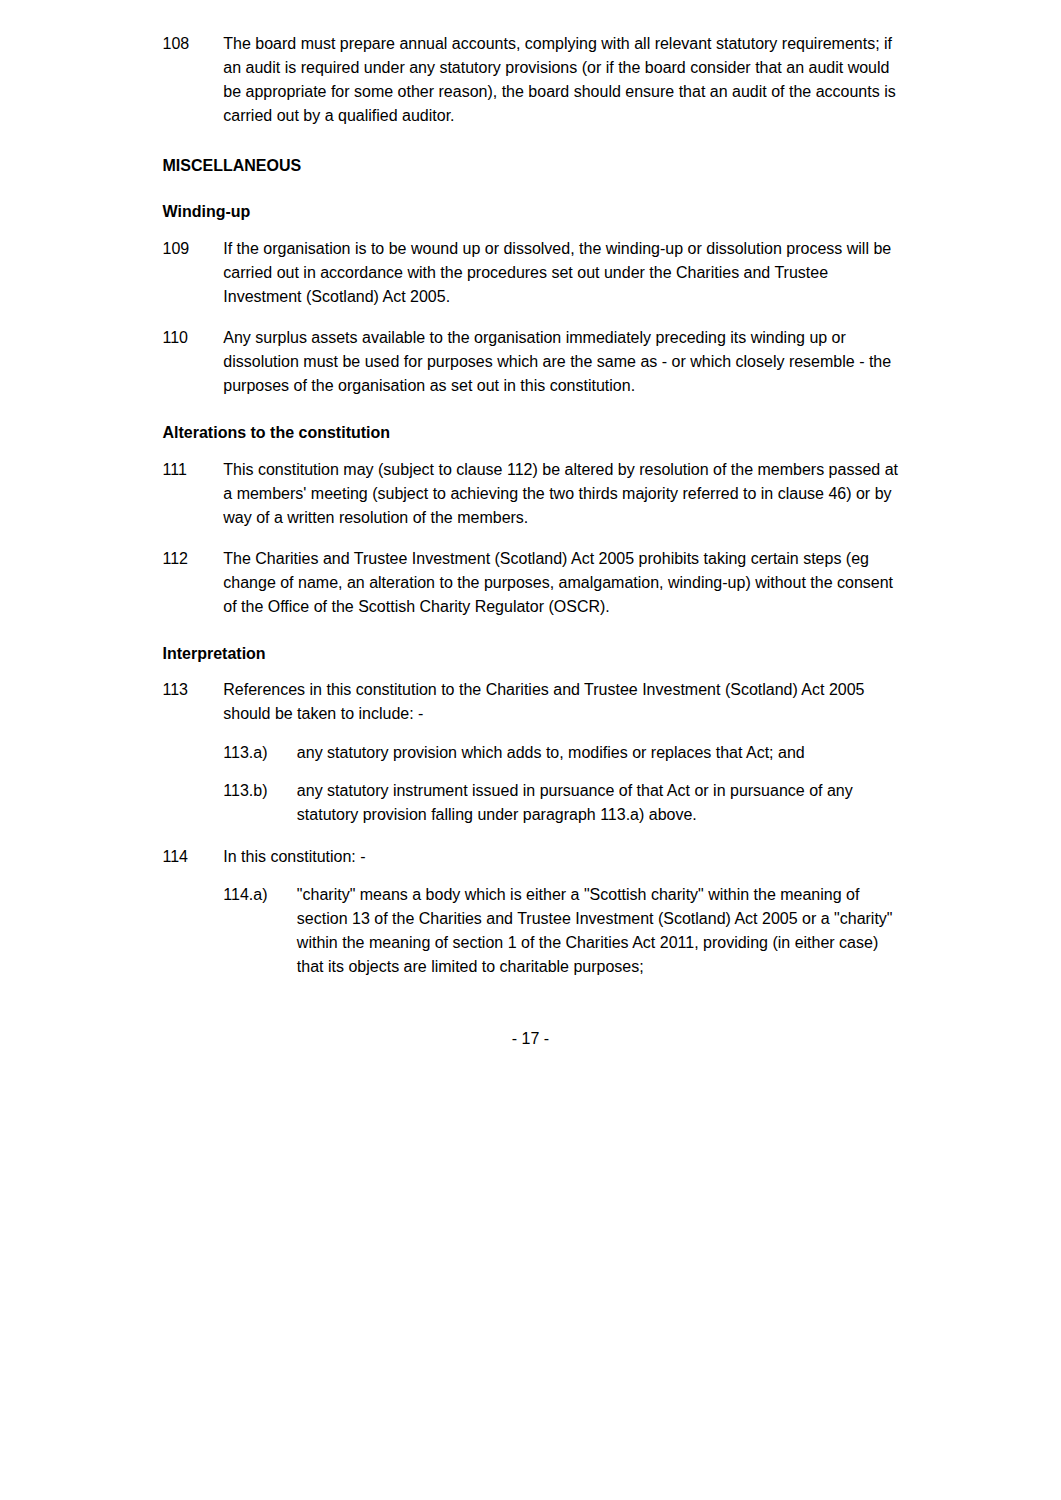108
The board must prepare annual accounts, complying with all relevant statutory requirements; if an audit is required under any statutory provisions (or if the board consider that an audit would be appropriate for some other reason), the board should ensure that an audit of the accounts is carried out by a qualified auditor.
MISCELLANEOUS
Winding-up
109
If the organisation is to be wound up or dissolved, the winding-up or dissolution process will be carried out in accordance with the procedures set out under the Charities and Trustee Investment (Scotland) Act 2005.
110
Any surplus assets available to the organisation immediately preceding its winding up or dissolution must be used for purposes which are the same as - or which closely resemble - the purposes of the organisation as set out in this constitution.
Alterations to the constitution
111
This constitution may (subject to clause 112) be altered by resolution of the members passed at a members' meeting (subject to achieving the two thirds majority referred to in clause 46) or by way of a written resolution of the members.
112
The Charities and Trustee Investment (Scotland) Act 2005 prohibits taking certain steps (eg change of name, an alteration to the purposes, amalgamation, winding-up) without the consent of the Office of the Scottish Charity Regulator (OSCR).
Interpretation
113
References in this constitution to the Charities and Trustee Investment (Scotland) Act 2005 should be taken to include: -
113.a)
any statutory provision which adds to, modifies or replaces that Act; and
113.b)
any statutory instrument issued in pursuance of that Act or in pursuance of any statutory provision falling under paragraph 113.a) above.
114
In this constitution: -
114.a)
"charity" means a body which is either a "Scottish charity" within the meaning of section 13 of the Charities and Trustee Investment (Scotland) Act 2005 or a "charity" within the meaning of section 1 of the Charities Act 2011, providing (in either case) that its objects are limited to charitable purposes;
- 17 -